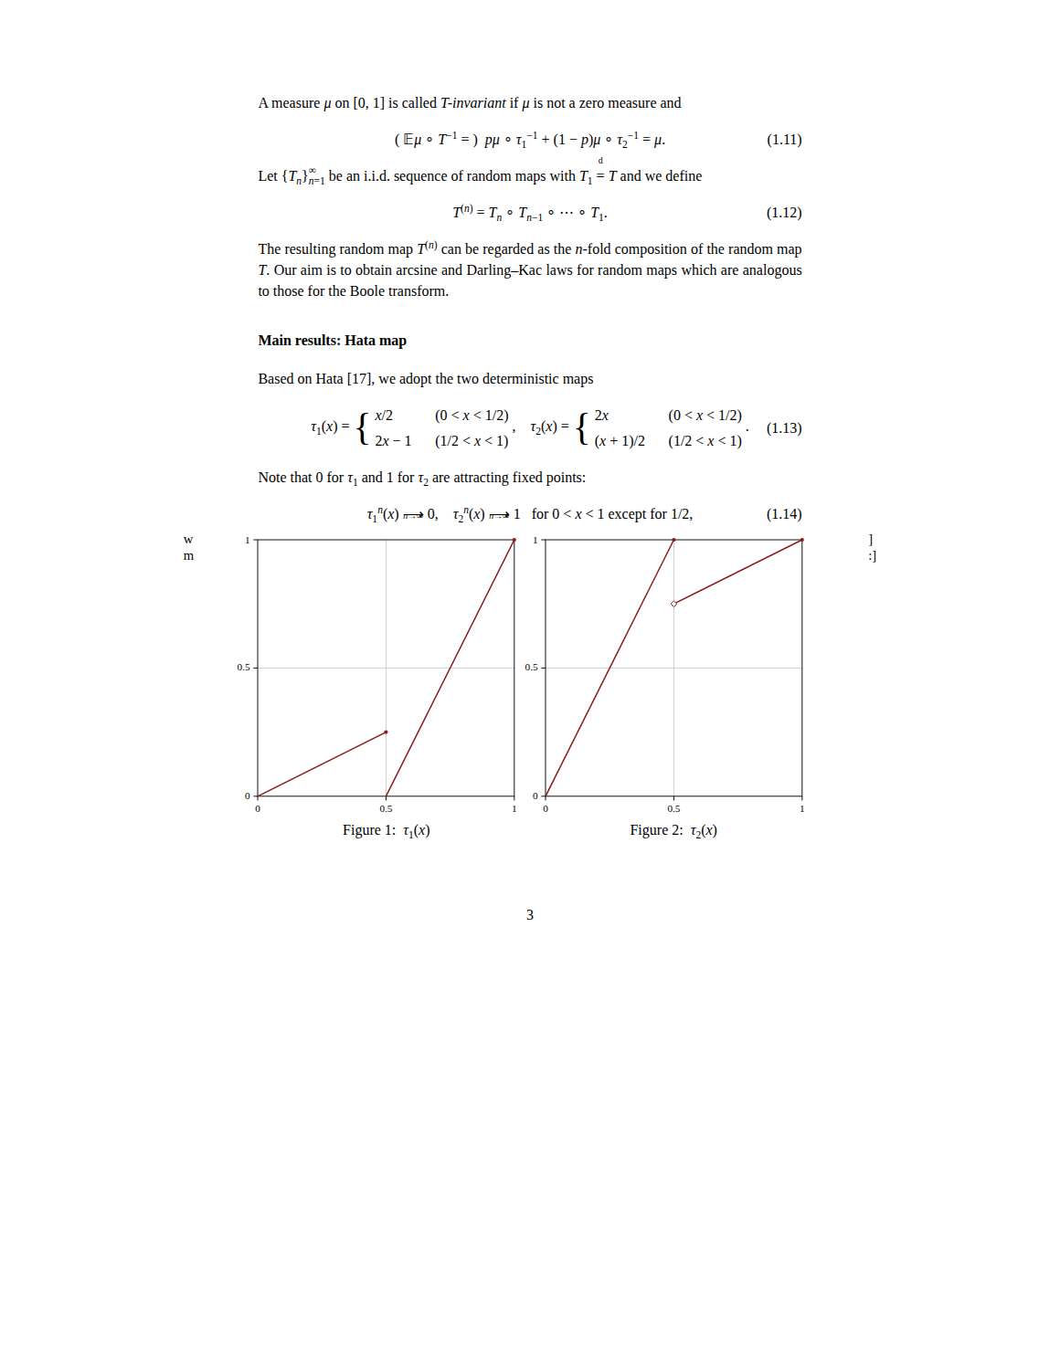A measure μ on [0, 1] is called T-invariant if μ is not a zero measure and
( 𝔼μ ∘ T−1 = ) pμ ∘ τ1−1 + (1 − p)μ ∘ τ2−1 = μ.
(1.11)
Let {Tn}∞n=1 be an i.i.d. sequence of random maps with T1 d= T and we define
T(n) = Tn ∘ Tn−1 ∘ ⋯ ∘ T1.
(1.12)
The resulting random map T(n) can be regarded as the n-fold composition of the random map T. Our aim is to obtain arcsine and Darling–Kac laws for random maps which are analogous to those for the Boole transform.
Main results: Hata map
Based on Hata [17], we adopt the two deterministic maps
τ1(x) = { x/2(0 < x < 1/2) 2x − 1(1/2 < x < 1) , τ2(x) = { 2x(0 < x < 1/2) (x + 1)/2(1/2 < x < 1) .
(1.13)
Note that 0 for τ1 and 1 for τ2 are attracting fixed points:
τ1n(x) ⟶n→∞ 0, τ2n(x) ⟶n→∞ 1 for 0 < x < 1 except for 1/2,
(1.14)
w
m
]
:]
0 0.5 1 0 0.5 1
0 0.5 1 0 0.5 1
Figure 1: τ1(x)
Figure 2: τ2(x)
3